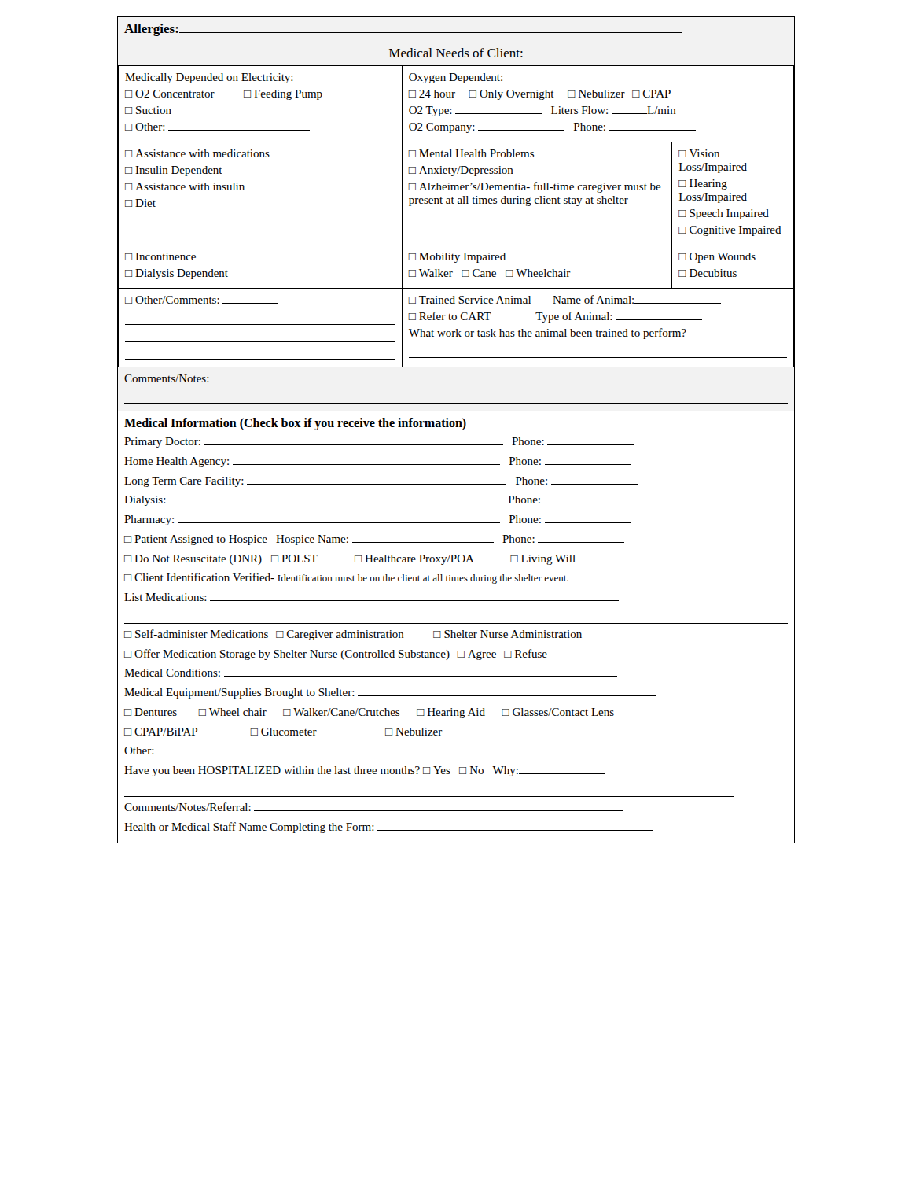Allergies:
Medical Needs of Client:
| Medically Depended on Electricity: □ O2 Concentrator □ Feeding Pump □ Suction □ Other: | Oxygen Dependent: □ 24 hour □ Only Overnight □ Nebulizer □ CPAP O2 Type: Liters Flow: L/min O2 Company: Phone: |
| □ Assistance with medications □ Insulin Dependent □ Assistance with insulin □ Diet | □ Mental Health Problems □ Anxiety/Depression □ Alzheimer’s/Dementia- full-time caregiver must be present at all times during client stay at shelter | □ Vision Loss/Impaired □ Hearing Loss/Impaired □ Speech Impaired □ Cognitive Impaired |
| □ Incontinence □ Dialysis Dependent | □ Mobility Impaired □ Walker □ Cane □ Wheelchair | □ Open Wounds □ Decubitus |
| □ Other/Comments: | □ Trained Service Animal Name of Animal: □ Refer to CART Type of Animal: What work or task has the animal been trained to perform? |
Comments/Notes:
Medical Information (Check box if you receive the information)
Primary Doctor: Phone:
Home Health Agency: Phone:
Long Term Care Facility: Phone:
Dialysis: Phone:
Pharmacy: Phone:
□Patient Assigned to Hospice Hospice Name: Phone:
□Do Not Resuscitate (DNR) □POLST □Healthcare Proxy/POA □Living Will
□Client Identification Verified- Identification must be on the client at all times during the shelter event.
List Medications:
□Self-administer Medications □Caregiver administration □Shelter Nurse Administration
□Offer Medication Storage by Shelter Nurse (Controlled Substance) □Agree □Refuse
Medical Conditions:
Medical Equipment/Supplies Brought to Shelter:
□Dentures □Wheel chair □Walker/Cane/Crutches □Hearing Aid □Glasses/Contact Lens
□CPAP/BiPAP □Glucometer □Nebulizer
Other:
Have you been HOSPITALIZED within the last three months? □Yes □No Why:
Comments/Notes/Referral:
Health or Medical Staff Name Completing the Form: